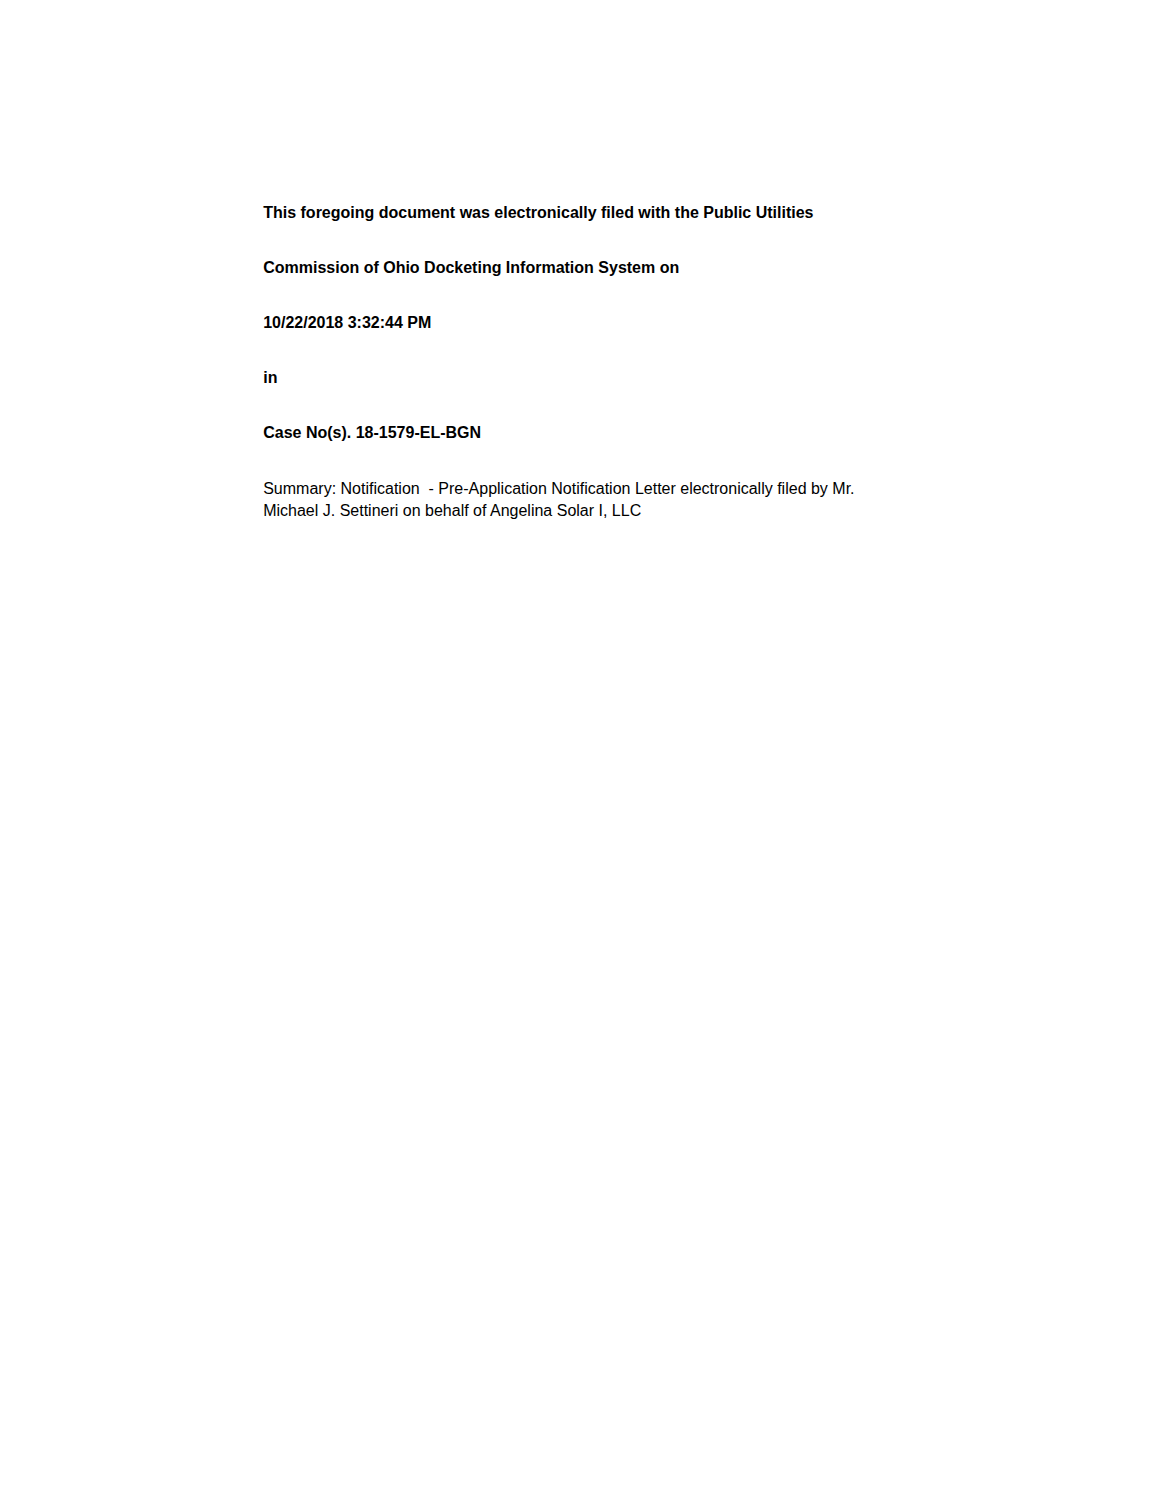This foregoing document was electronically filed with the Public Utilities
Commission of Ohio Docketing Information System on
10/22/2018 3:32:44 PM
in
Case No(s). 18-1579-EL-BGN
Summary: Notification - Pre-Application Notification Letter electronically filed by Mr. Michael J. Settineri on behalf of Angelina Solar I, LLC